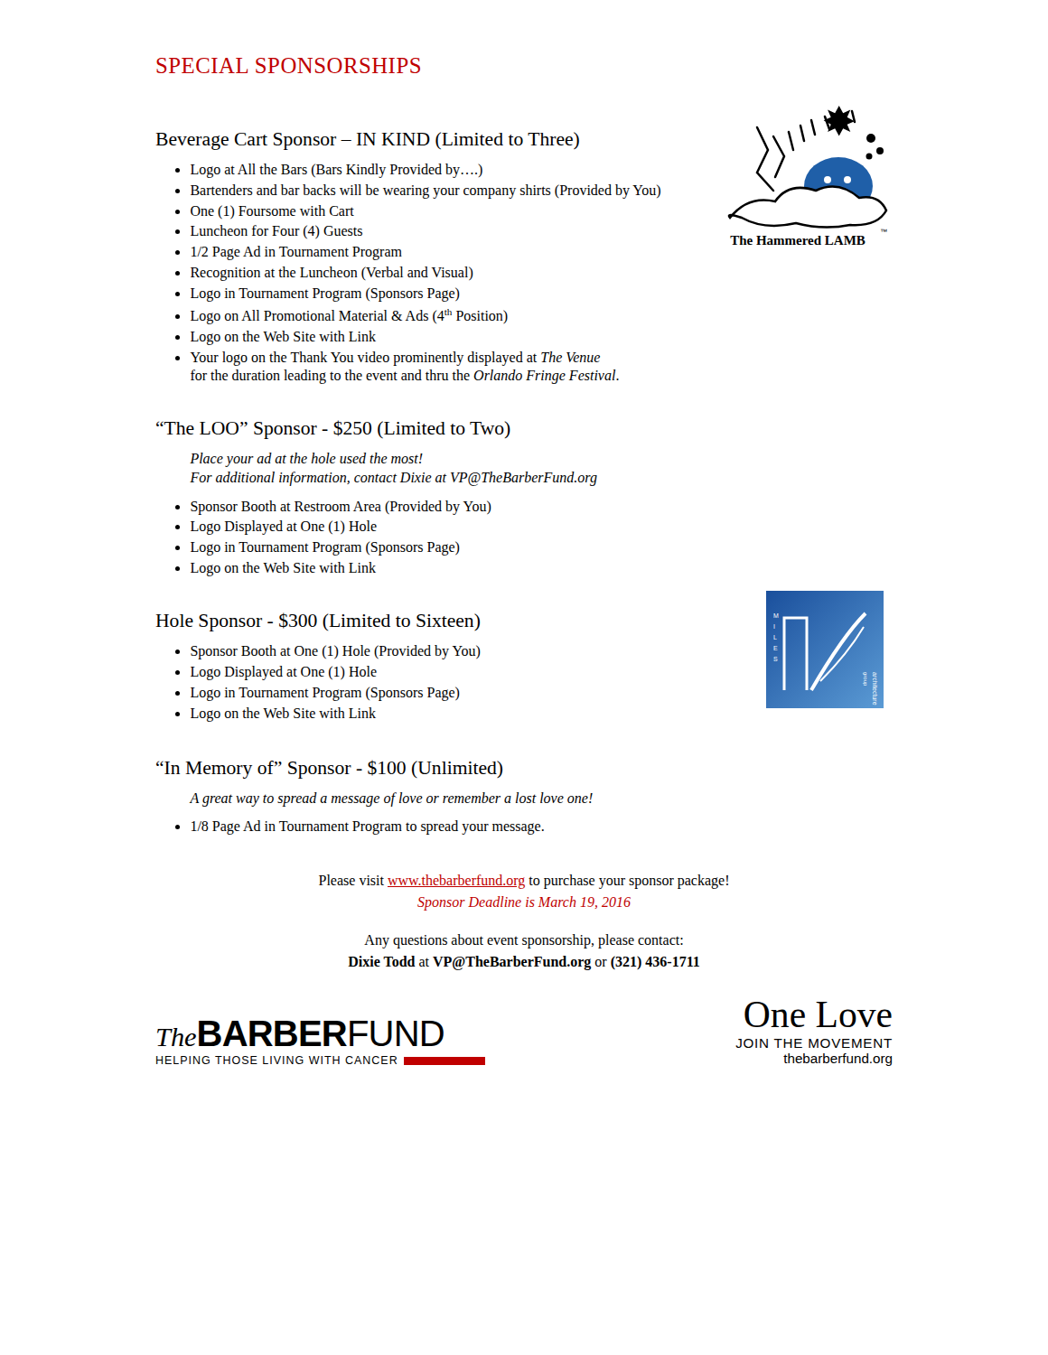SPECIAL SPONSORSHIPS
The Hammered LAMB ™
Beverage Cart Sponsor – IN KIND (Limited to Three)
Logo at All the Bars (Bars Kindly Provided by….)
Bartenders and bar backs will be wearing your company shirts (Provided by You)
One (1) Foursome with Cart
Luncheon for Four (4) Guests
1/2 Page Ad in Tournament Program
Recognition at the Luncheon (Verbal and Visual)
Logo in Tournament Program (Sponsors Page)
Logo on All Promotional Material & Ads (4th Position)
Logo on the Web Site with Link
Your logo on the Thank You video prominently displayed at The Venue
for the duration leading to the event and thru the Orlando Fringe Festival.
“The LOO” Sponsor - $250 (Limited to Two)
Place your ad at the hole used the most!
For additional information, contact Dixie at VP@TheBarberFund.org
Sponsor Booth at Restroom Area (Provided by You)
Logo Displayed at One (1) Hole
Logo in Tournament Program (Sponsors Page)
Logo on the Web Site with Link
M I L E S architecture group
Hole Sponsor - $300 (Limited to Sixteen)
Sponsor Booth at One (1) Hole (Provided by You)
Logo Displayed at One (1) Hole
Logo in Tournament Program (Sponsors Page)
Logo on the Web Site with Link
“In Memory of” Sponsor - $100 (Unlimited)
A great way to spread a message of love or remember a lost love one!
1/8 Page Ad in Tournament Program to spread your message.
Please visit www.thebarberfund.org to purchase your sponsor package!
Sponsor Deadline is March 19, 2016
Any questions about event sponsorship, please contact:
Dixie Todd at VP@TheBarberFund.org or (321) 436-1711
The BARBER FUND
HELPING THOSE LIVING WITH CANCER
One Love
JOIN THE MOVEMENT
thebarberfund.org